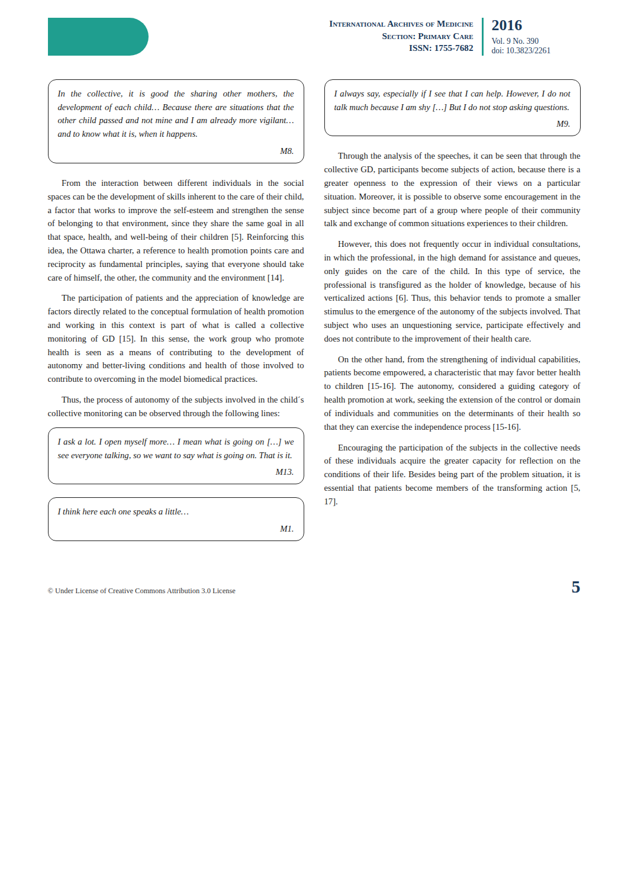International Archives of Medicine
Section: Primary Care
ISSN: 1755-7682
2016
Vol. 9 No. 390
doi: 10.3823/2261
In the collective, it is good the sharing other mothers, the development of each child… Because there are situations that the other child passed and not mine and I am already more vigilant… and to know what it is, when it happens.
M8.
From the interaction between different individuals in the social spaces can be the development of skills inherent to the care of their child, a factor that works to improve the self-esteem and strengthen the sense of belonging to that environment, since they share the same goal in all that space, health, and well-being of their children [5]. Reinforcing this idea, the Ottawa charter, a reference to health promotion points care and reciprocity as fundamental principles, saying that everyone should take care of himself, the other, the community and the environment [14].
The participation of patients and the appreciation of knowledge are factors directly related to the conceptual formulation of health promotion and working in this context is part of what is called a collective monitoring of GD [15]. In this sense, the work group who promote health is seen as a means of contributing to the development of autonomy and better-living conditions and health of those involved to contribute to overcoming in the model biomedical practices.
Thus, the process of autonomy of the subjects involved in the child´s collective monitoring can be observed through the following lines:
I ask a lot. I open myself more… I mean what is going on […] we see everyone talking, so we want to say what is going on. That is it.
M13.
I think here each one speaks a little…
M1.
I always say, especially if I see that I can help. However, I do not talk much because I am shy […] But I do not stop asking questions.
M9.
Through the analysis of the speeches, it can be seen that through the collective GD, participants become subjects of action, because there is a greater openness to the expression of their views on a particular situation. Moreover, it is possible to observe some encouragement in the subject since become part of a group where people of their community talk and exchange of common situations experiences to their children.
However, this does not frequently occur in individual consultations, in which the professional, in the high demand for assistance and queues, only guides on the care of the child. In this type of service, the professional is transfigured as the holder of knowledge, because of his verticalized actions [6]. Thus, this behavior tends to promote a smaller stimulus to the emergence of the autonomy of the subjects involved. That subject who uses an unquestioning service, participate effectively and does not contribute to the improvement of their health care.
On the other hand, from the strengthening of individual capabilities, patients become empowered, a characteristic that may favor better health to children [15-16]. The autonomy, considered a guiding category of health promotion at work, seeking the extension of the control or domain of individuals and communities on the determinants of their health so that they can exercise the independence process [15-16].
Encouraging the participation of the subjects in the collective needs of these individuals acquire the greater capacity for reflection on the conditions of their life. Besides being part of the problem situation, it is essential that patients become members of the transforming action [5, 17].
© Under License of Creative Commons Attribution 3.0 License
5